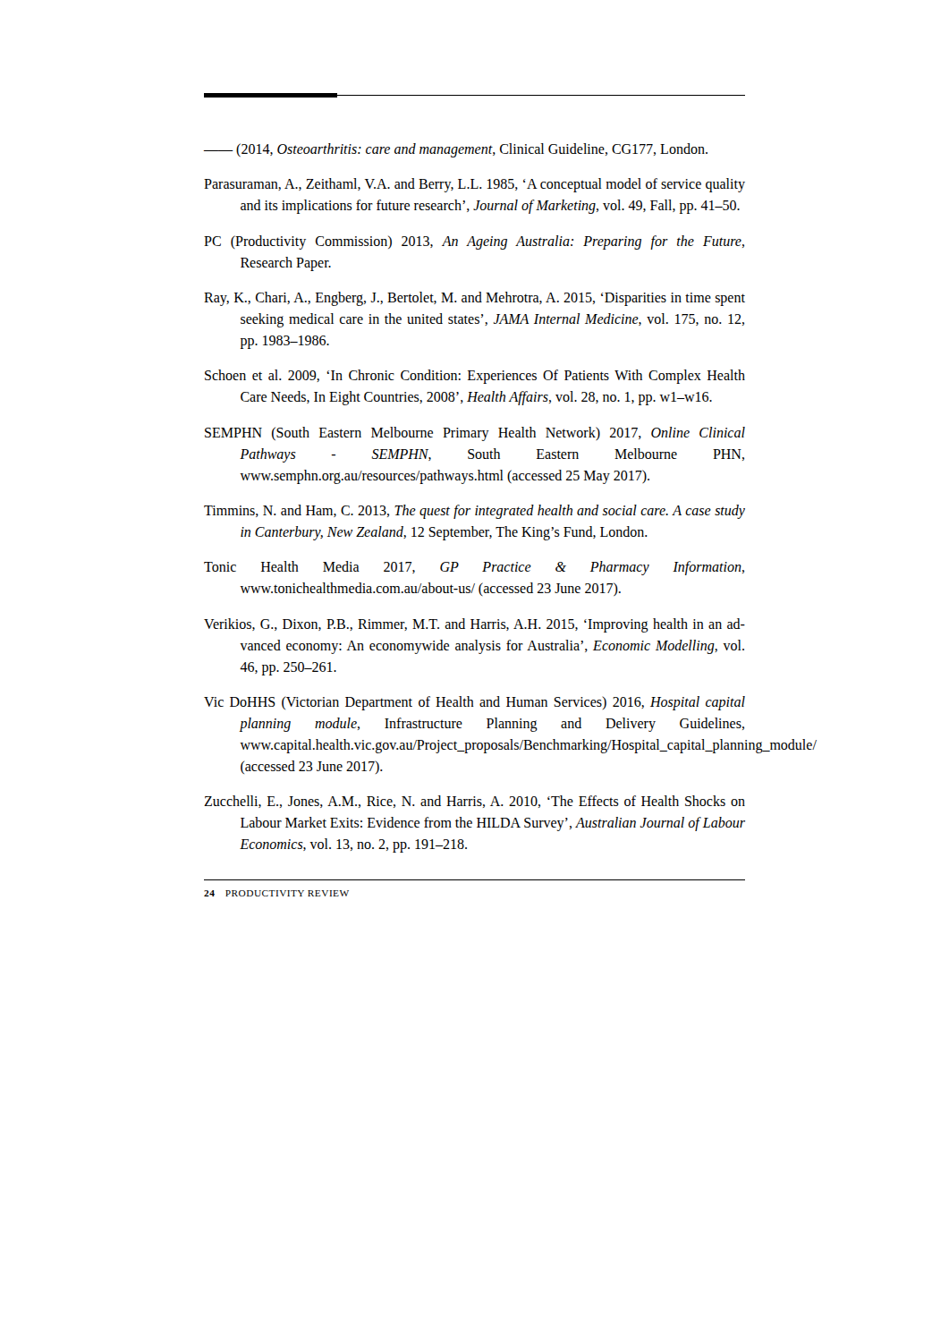—— (2014, Osteoarthritis: care and management, Clinical Guideline, CG177, London.
Parasuraman, A., Zeithaml, V.A. and Berry, L.L. 1985, ‘A conceptual model of service quality and its implications for future research’, Journal of Marketing, vol. 49, Fall, pp. 41–50.
PC (Productivity Commission) 2013, An Ageing Australia: Preparing for the Future, Research Paper.
Ray, K., Chari, A., Engberg, J., Bertolet, M. and Mehrotra, A. 2015, ‘Disparities in time spent seeking medical care in the united states’, JAMA Internal Medicine, vol. 175, no. 12, pp. 1983–1986.
Schoen et al. 2009, ‘In Chronic Condition: Experiences Of Patients With Complex Health Care Needs, In Eight Countries, 2008’, Health Affairs, vol. 28, no. 1, pp. w1–w16.
SEMPHN (South Eastern Melbourne Primary Health Network) 2017, Online Clinical Pathways - SEMPHN, South Eastern Melbourne PHN, www.semphn.org.au/resources/pathways.html (accessed 25 May 2017).
Timmins, N. and Ham, C. 2013, The quest for integrated health and social care. A case study in Canterbury, New Zealand, 12 September, The King’s Fund, London.
Tonic Health Media 2017, GP Practice & Pharmacy Information, www.tonichealthmedia.com.au/about-us/ (accessed 23 June 2017).
Verikios, G., Dixon, P.B., Rimmer, M.T. and Harris, A.H. 2015, ‘Improving health in an advanced economy: An economywide analysis for Australia’, Economic Modelling, vol. 46, pp. 250–261.
Vic DoHHS (Victorian Department of Health and Human Services) 2016, Hospital capital planning module, Infrastructure Planning and Delivery Guidelines, www.capital.health.vic.gov.au/Project_proposals/Benchmarking/Hospital_capital_planning_module/ (accessed 23 June 2017).
Zucchelli, E., Jones, A.M., Rice, N. and Harris, A. 2010, ‘The Effects of Health Shocks on Labour Market Exits: Evidence from the HILDA Survey’, Australian Journal of Labour Economics, vol. 13, no. 2, pp. 191–218.
24 PRODUCTIVITY REVIEW